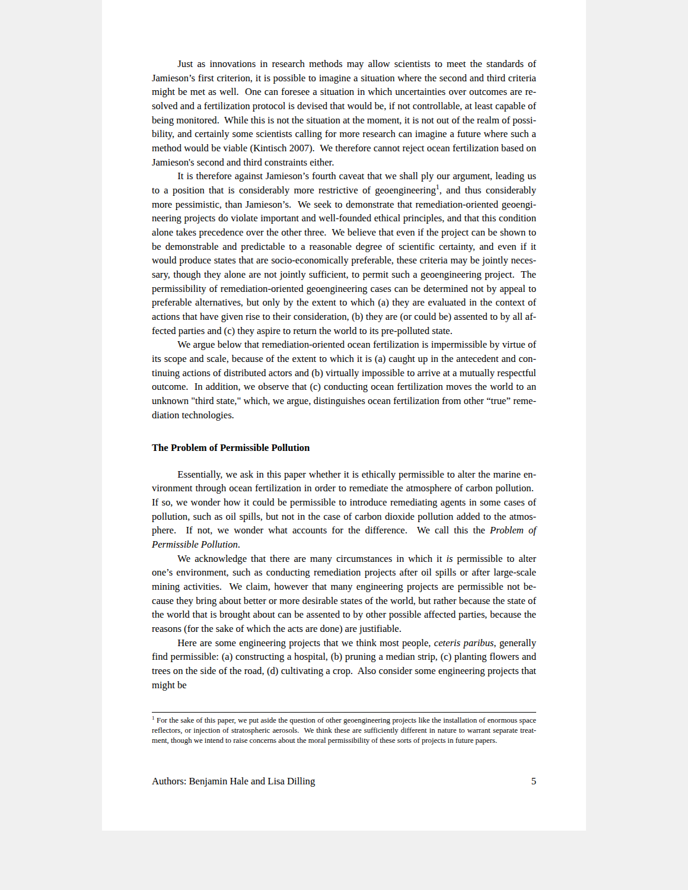Just as innovations in research methods may allow scientists to meet the standards of Jamieson’s first criterion, it is possible to imagine a situation where the second and third criteria might be met as well. One can foresee a situation in which uncertainties over outcomes are resolved and a fertilization protocol is devised that would be, if not controllable, at least capable of being monitored. While this is not the situation at the moment, it is not out of the realm of possibility, and certainly some scientists calling for more research can imagine a future where such a method would be viable (Kintisch 2007). We therefore cannot reject ocean fertilization based on Jamieson's second and third constraints either.
It is therefore against Jamieson’s fourth caveat that we shall ply our argument, leading us to a position that is considerably more restrictive of geoengineering1, and thus considerably more pessimistic, than Jamieson’s. We seek to demonstrate that remediation-oriented geoengineering projects do violate important and well-founded ethical principles, and that this condition alone takes precedence over the other three. We believe that even if the project can be shown to be demonstrable and predictable to a reasonable degree of scientific certainty, and even if it would produce states that are socio-economically preferable, these criteria may be jointly necessary, though they alone are not jointly sufficient, to permit such a geoengineering project. The permissibility of remediation-oriented geoengineering cases can be determined not by appeal to preferable alternatives, but only by the extent to which (a) they are evaluated in the context of actions that have given rise to their consideration, (b) they are (or could be) assented to by all affected parties and (c) they aspire to return the world to its pre-polluted state.
We argue below that remediation-oriented ocean fertilization is impermissible by virtue of its scope and scale, because of the extent to which it is (a) caught up in the antecedent and continuing actions of distributed actors and (b) virtually impossible to arrive at a mutually respectful outcome. In addition, we observe that (c) conducting ocean fertilization moves the world to an unknown "third state," which, we argue, distinguishes ocean fertilization from other “true” remediation technologies.
The Problem of Permissible Pollution
Essentially, we ask in this paper whether it is ethically permissible to alter the marine environment through ocean fertilization in order to remediate the atmosphere of carbon pollution. If so, we wonder how it could be permissible to introduce remediating agents in some cases of pollution, such as oil spills, but not in the case of carbon dioxide pollution added to the atmosphere. If not, we wonder what accounts for the difference. We call this the Problem of Permissible Pollution.
We acknowledge that there are many circumstances in which it is permissible to alter one’s environment, such as conducting remediation projects after oil spills or after large-scale mining activities. We claim, however that many engineering projects are permissible not because they bring about better or more desirable states of the world, but rather because the state of the world that is brought about can be assented to by other possible affected parties, because the reasons (for the sake of which the acts are done) are justifiable.
Here are some engineering projects that we think most people, ceteris paribus, generally find permissible: (a) constructing a hospital, (b) pruning a median strip, (c) planting flowers and trees on the side of the road, (d) cultivating a crop. Also consider some engineering projects that might be
1 For the sake of this paper, we put aside the question of other geoengineering projects like the installation of enormous space reflectors, or injection of stratospheric aerosols. We think these are sufficiently different in nature to warrant separate treatment, though we intend to raise concerns about the moral permissibility of these sorts of projects in future papers.
Authors: Benjamin Hale and Lisa Dilling 5